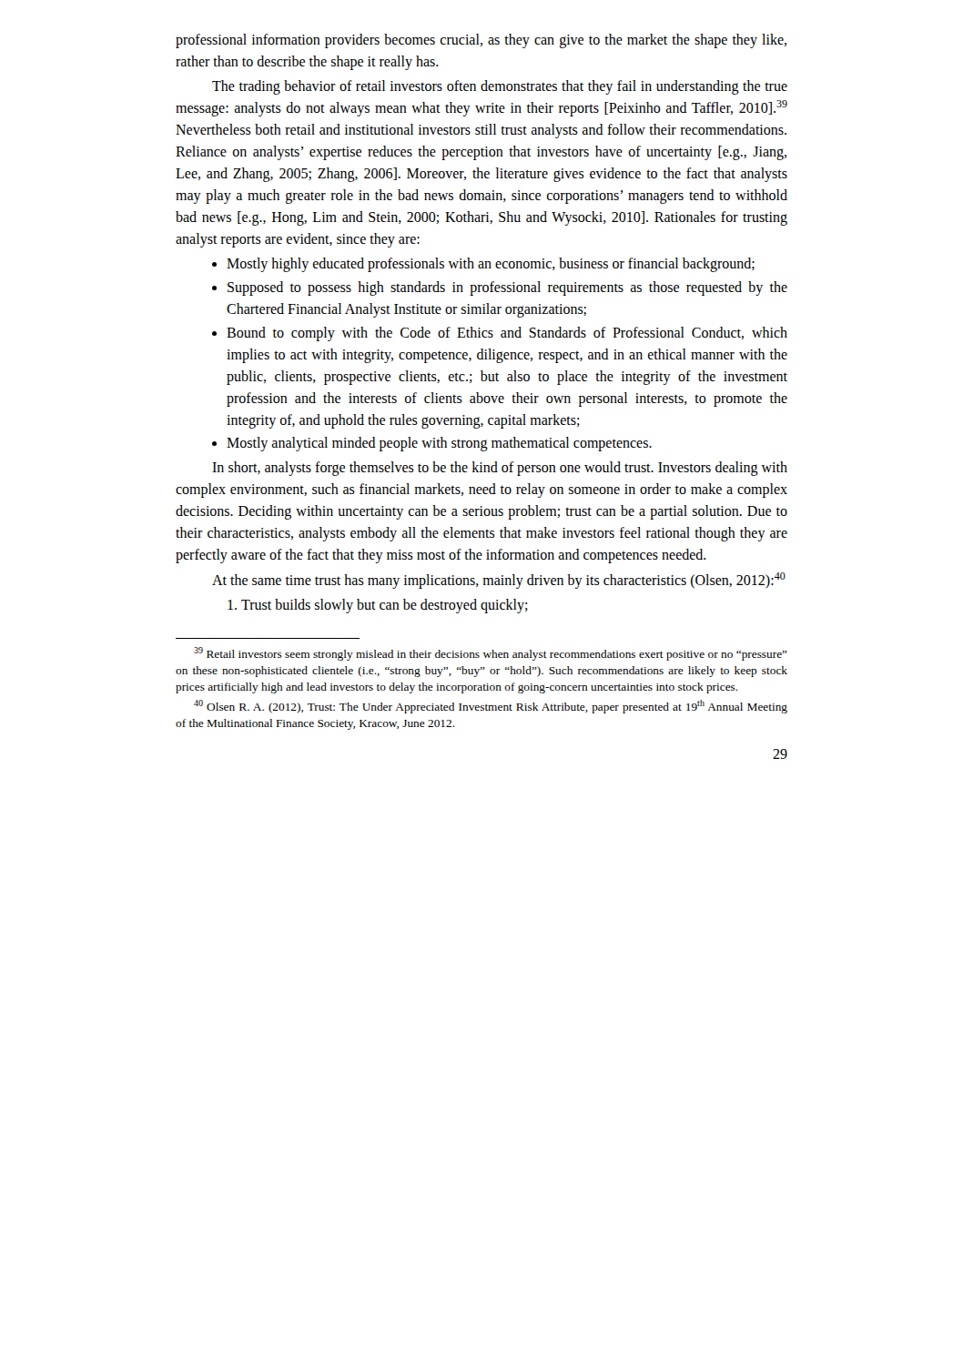professional information providers becomes crucial, as they can give to the market the shape they like, rather than to describe the shape it really has.
The trading behavior of retail investors often demonstrates that they fail in understanding the true message: analysts do not always mean what they write in their reports [Peixinho and Taffler, 2010].39 Nevertheless both retail and institutional investors still trust analysts and follow their recommendations. Reliance on analysts’ expertise reduces the perception that investors have of uncertainty [e.g., Jiang, Lee, and Zhang, 2005; Zhang, 2006]. Moreover, the literature gives evidence to the fact that analysts may play a much greater role in the bad news domain, since corporations’ managers tend to withhold bad news [e.g., Hong, Lim and Stein, 2000; Kothari, Shu and Wysocki, 2010]. Rationales for trusting analyst reports are evident, since they are:
Mostly highly educated professionals with an economic, business or financial background;
Supposed to possess high standards in professional requirements as those requested by the Chartered Financial Analyst Institute or similar organizations;
Bound to comply with the Code of Ethics and Standards of Professional Conduct, which implies to act with integrity, competence, diligence, respect, and in an ethical manner with the public, clients, prospective clients, etc.; but also to place the integrity of the investment profession and the interests of clients above their own personal interests, to promote the integrity of, and uphold the rules governing, capital markets;
Mostly analytical minded people with strong mathematical competences.
In short, analysts forge themselves to be the kind of person one would trust. Investors dealing with complex environment, such as financial markets, need to relay on someone in order to make a complex decisions. Deciding within uncertainty can be a serious problem; trust can be a partial solution. Due to their characteristics, analysts embody all the elements that make investors feel rational though they are perfectly aware of the fact that they miss most of the information and competences needed.
At the same time trust has many implications, mainly driven by its characteristics (Olsen, 2012):40
Trust builds slowly but can be destroyed quickly;
39 Retail investors seem strongly mislead in their decisions when analyst recommendations exert positive or no “pressure” on these non-sophisticated clientele (i.e., “strong buy”, “buy” or “hold”). Such recommendations are likely to keep stock prices artificially high and lead investors to delay the incorporation of going-concern uncertainties into stock prices.
40 Olsen R. A. (2012), Trust: The Under Appreciated Investment Risk Attribute, paper presented at 19th Annual Meeting of the Multinational Finance Society, Kracow, June 2012.
29